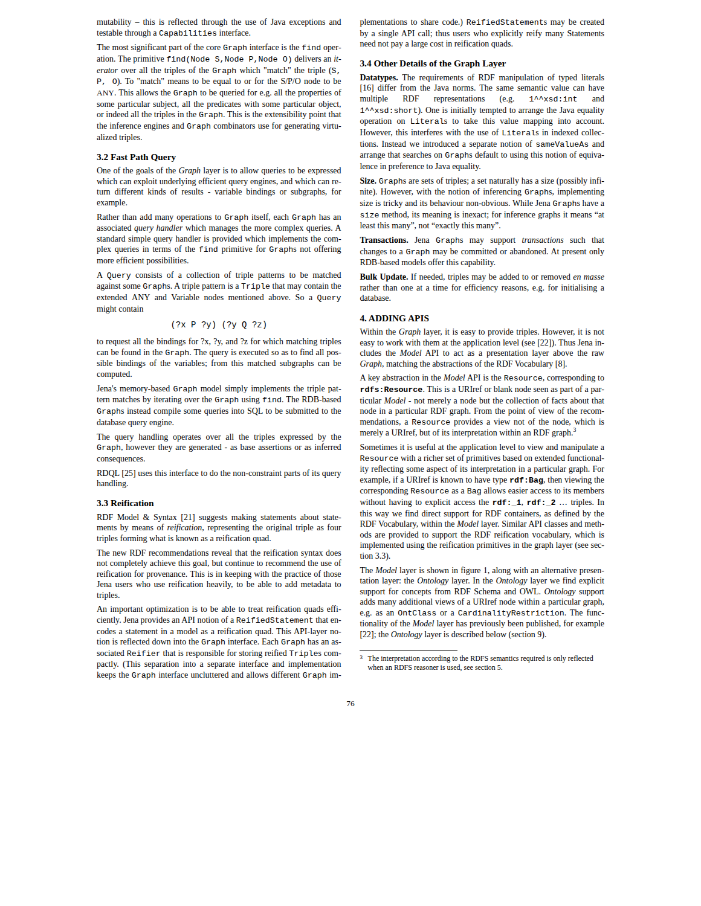mutability – this is reflected through the use of Java exceptions and testable through a Capabilities interface.
The most significant part of the core Graph interface is the find operation. The primitive find(Node S,Node P,Node O) delivers an iterator over all the triples of the Graph which "match" the triple (S, P, O). To "match" means to be equal to or for the S/P/O node to be ANY. This allows the Graph to be queried for e.g. all the properties of some particular subject, all the predicates with some particular object, or indeed all the triples in the Graph. This is the extensibility point that the inference engines and Graph combinators use for generating virtualized triples.
3.2 Fast Path Query
One of the goals of the Graph layer is to allow queries to be expressed which can exploit underlying efficient query engines, and which can return different kinds of results - variable bindings or subgraphs, for example.
Rather than add many operations to Graph itself, each Graph has an associated query handler which manages the more complex queries. A standard simple query handler is provided which implements the complex queries in terms of the find primitive for Graphs not offering more efficient possibilities.
A Query consists of a collection of triple patterns to be matched against some Graphs. A triple pattern is a Triple that may contain the extended ANY and Variable nodes mentioned above. So a Query might contain
(?x P ?y) (?y Q ?z)
to request all the bindings for ?x, ?y, and ?z for which matching triples can be found in the Graph. The query is executed so as to find all possible bindings of the variables; from this matched subgraphs can be computed.
Jena's memory-based Graph model simply implements the triple pattern matches by iterating over the Graph using find. The RDB-based Graphs instead compile some queries into SQL to be submitted to the database query engine.
The query handling operates over all the triples expressed by the Graph, however they are generated - as base assertions or as inferred consequences.
RDQL [25] uses this interface to do the non-constraint parts of its query handling.
3.3 Reification
RDF Model & Syntax [21] suggests making statements about statements by means of reification, representing the original triple as four triples forming what is known as a reification quad.
The new RDF recommendations reveal that the reification syntax does not completely achieve this goal, but continue to recommend the use of reification for provenance. This is in keeping with the practice of those Jena users who use reification heavily, to be able to add metadata to triples.
An important optimization is to be able to treat reification quads efficiently. Jena provides an API notion of a ReifiedStatement that encodes a statement in a model as a reification quad. This API-layer notion is reflected down into the Graph interface. Each Graph has an associated Reifier that is responsible for storing reified Triples compactly. (This separation into a separate interface and implementation keeps the Graph interface uncluttered and allows different Graph implementations to share code.) ReifiedStatements may be created by a single API call; thus users who explicitly reify many Statements need not pay a large cost in reification quads.
3.4 Other Details of the Graph Layer
Datatypes. The requirements of RDF manipulation of typed literals [16] differ from the Java norms. The same semantic value can have multiple RDF representations (e.g. 1^^xsd:int and 1^^xsd:short). One is initially tempted to arrange the Java equality operation on Literals to take this value mapping into account. However, this interferes with the use of Literals in indexed collections. Instead we introduced a separate notion of sameValueAs and arrange that searches on Graphs default to using this notion of equivalence in preference to Java equality.
Size. Graphs are sets of triples; a set naturally has a size (possibly infinite). However, with the notion of inferencing Graphs, implementing size is tricky and its behaviour non-obvious. While Jena Graphs have a size method, its meaning is inexact; for inference graphs it means “at least this many”, not “exactly this many”.
Transactions. Jena Graphs may support transactions such that changes to a Graph may be committed or abandoned. At present only RDB-based models offer this capability.
Bulk Update. If needed, triples may be added to or removed en masse rather than one at a time for efficiency reasons, e.g. for initialising a database.
4. ADDING APIS
Within the Graph layer, it is easy to provide triples. However, it is not easy to work with them at the application level (see [22]). Thus Jena includes the Model API to act as a presentation layer above the raw Graph, matching the abstractions of the RDF Vocabulary [8].
A key abstraction in the Model API is the Resource, corresponding to rdfs:Resource. This is a URIref or blank node seen as part of a particular Model - not merely a node but the collection of facts about that node in a particular RDF graph. From the point of view of the recommendations, a Resource provides a view not of the node, which is merely a URIref, but of its interpretation within an RDF graph.3
Sometimes it is useful at the application level to view and manipulate a Resource with a richer set of primitives based on extended functionality reflecting some aspect of its interpretation in a particular graph. For example, if a URIref is known to have type rdf:Bag, then viewing the corresponding Resource as a Bag allows easier access to its members without having to explicit access the rdf:_1, rdf:_2 … triples. In this way we find direct support for RDF containers, as defined by the RDF Vocabulary, within the Model layer. Similar API classes and methods are provided to support the RDF reification vocabulary, which is implemented using the reification primitives in the graph layer (see section 3.3).
The Model layer is shown in figure 1, along with an alternative presentation layer: the Ontology layer. In the Ontology layer we find explicit support for concepts from RDF Schema and OWL. Ontology support adds many additional views of a URIref node within a particular graph, e.g. as an OntClass or a CardinalityRestriction. The functionality of the Model layer has previously been published, for example [22]; the Ontology layer is described below (section 9).
3 The interpretation according to the RDFS semantics required is only reflected when an RDFS reasoner is used, see section 5.
76